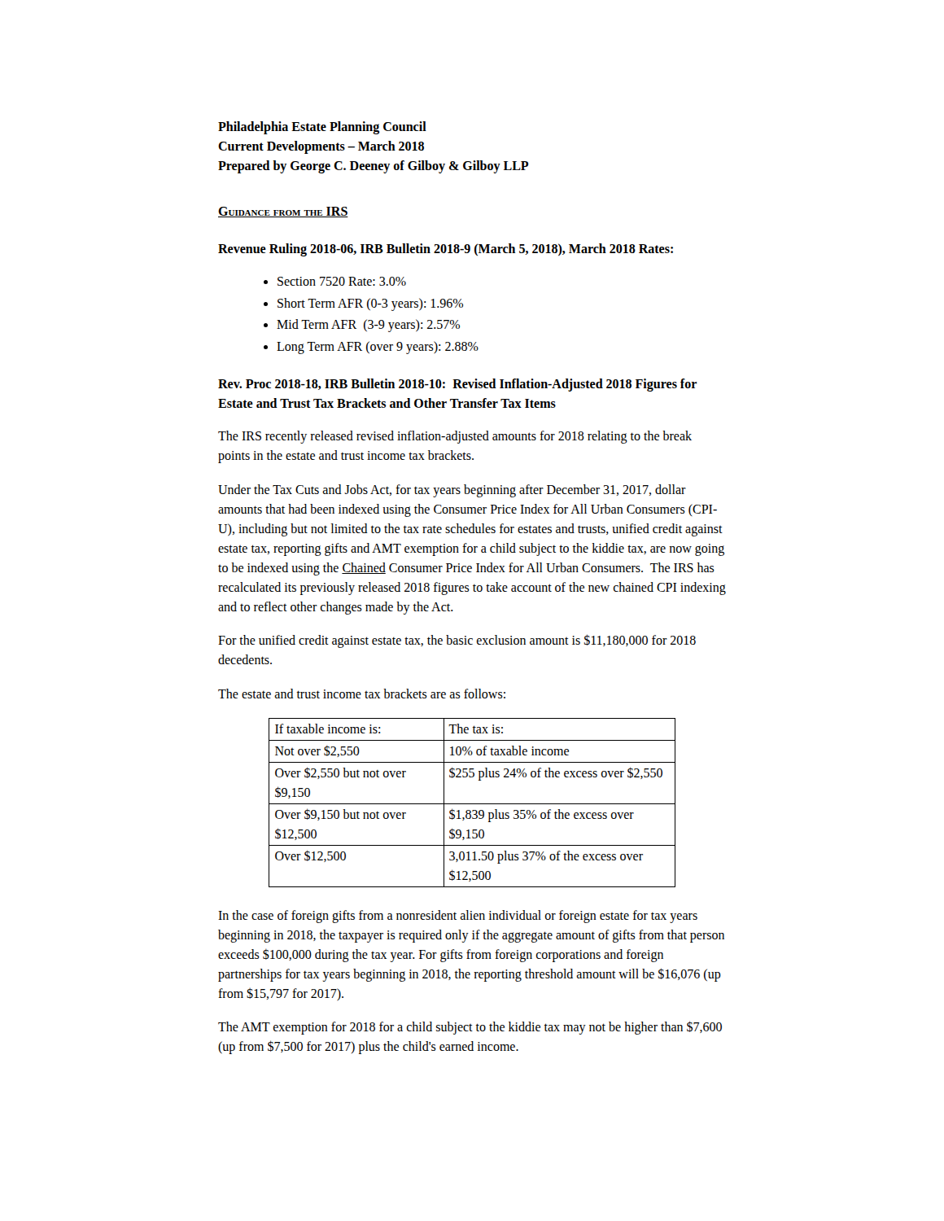Philadelphia Estate Planning Council
Current Developments – March 2018
Prepared by George C. Deeney of Gilboy & Gilboy LLP
Guidance from the IRS
Revenue Ruling 2018-06, IRB Bulletin 2018-9 (March 5, 2018), March 2018 Rates:
Section 7520 Rate: 3.0%
Short Term AFR (0-3 years): 1.96%
Mid Term AFR (3-9 years): 2.57%
Long Term AFR (over 9 years): 2.88%
Rev. Proc 2018-18, IRB Bulletin 2018-10: Revised Inflation-Adjusted 2018 Figures for Estate and Trust Tax Brackets and Other Transfer Tax Items
The IRS recently released revised inflation-adjusted amounts for 2018 relating to the break points in the estate and trust income tax brackets.
Under the Tax Cuts and Jobs Act, for tax years beginning after December 31, 2017, dollar amounts that had been indexed using the Consumer Price Index for All Urban Consumers (CPI-U), including but not limited to the tax rate schedules for estates and trusts, unified credit against estate tax, reporting gifts and AMT exemption for a child subject to the kiddie tax, are now going to be indexed using the Chained Consumer Price Index for All Urban Consumers. The IRS has recalculated its previously released 2018 figures to take account of the new chained CPI indexing and to reflect other changes made by the Act.
For the unified credit against estate tax, the basic exclusion amount is $11,180,000 for 2018 decedents.
The estate and trust income tax brackets are as follows:
| If taxable income is: | The tax is: |
| Not over $2,550 | 10% of taxable income |
| Over $2,550 but not over $9,150 | $255 plus 24% of the excess over $2,550 |
| Over $9,150 but not over $12,500 | $1,839 plus 35% of the excess over $9,150 |
| Over $12,500 | 3,011.50 plus 37% of the excess over $12,500 |
In the case of foreign gifts from a nonresident alien individual or foreign estate for tax years beginning in 2018, the taxpayer is required only if the aggregate amount of gifts from that person exceeds $100,000 during the tax year. For gifts from foreign corporations and foreign partnerships for tax years beginning in 2018, the reporting threshold amount will be $16,076 (up from $15,797 for 2017).
The AMT exemption for 2018 for a child subject to the kiddie tax may not be higher than $7,600 (up from $7,500 for 2017) plus the child's earned income.